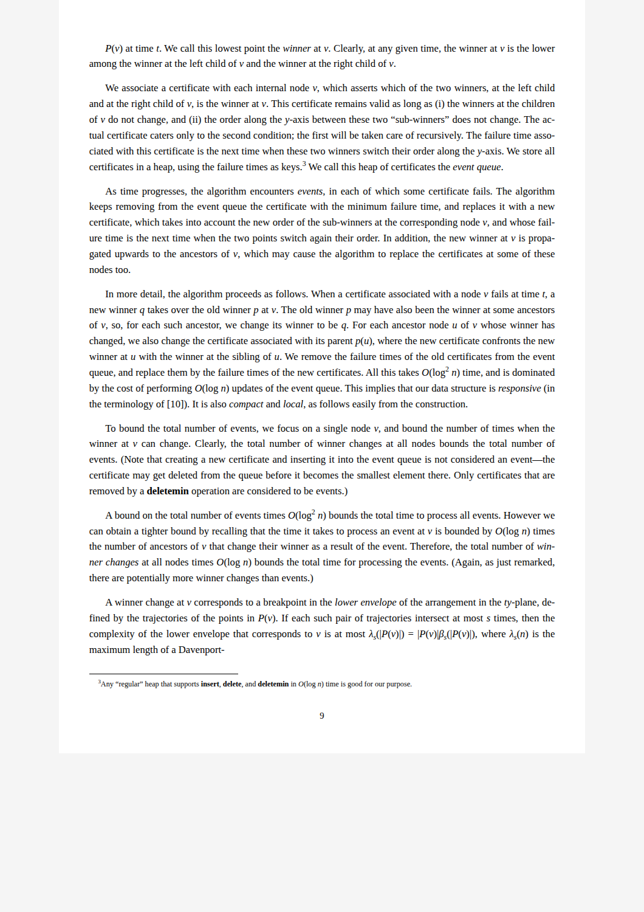P(v) at time t. We call this lowest point the winner at v. Clearly, at any given time, the winner at v is the lower among the winner at the left child of v and the winner at the right child of v.
We associate a certificate with each internal node v, which asserts which of the two winners, at the left child and at the right child of v, is the winner at v. This certificate remains valid as long as (i) the winners at the children of v do not change, and (ii) the order along the y-axis between these two “sub-winners” does not change. The actual certificate caters only to the second condition; the first will be taken care of recursively. The failure time associated with this certificate is the next time when these two winners switch their order along the y-axis. We store all certificates in a heap, using the failure times as keys.3 We call this heap of certificates the event queue.
As time progresses, the algorithm encounters events, in each of which some certificate fails. The algorithm keeps removing from the event queue the certificate with the minimum failure time, and replaces it with a new certificate, which takes into account the new order of the sub-winners at the corresponding node v, and whose failure time is the next time when the two points switch again their order. In addition, the new winner at v is propagated upwards to the ancestors of v, which may cause the algorithm to replace the certificates at some of these nodes too.
In more detail, the algorithm proceeds as follows. When a certificate associated with a node v fails at time t, a new winner q takes over the old winner p at v. The old winner p may have also been the winner at some ancestors of v, so, for each such ancestor, we change its winner to be q. For each ancestor node u of v whose winner has changed, we also change the certificate associated with its parent p(u), where the new certificate confronts the new winner at u with the winner at the sibling of u. We remove the failure times of the old certificates from the event queue, and replace them by the failure times of the new certificates. All this takes O(log2 n) time, and is dominated by the cost of performing O(log n) updates of the event queue. This implies that our data structure is responsive (in the terminology of [10]). It is also compact and local, as follows easily from the construction.
To bound the total number of events, we focus on a single node v, and bound the number of times when the winner at v can change. Clearly, the total number of winner changes at all nodes bounds the total number of events. (Note that creating a new certificate and inserting it into the event queue is not considered an event—the certificate may get deleted from the queue before it becomes the smallest element there. Only certificates that are removed by a deletemin operation are considered to be events.)
A bound on the total number of events times O(log2 n) bounds the total time to process all events. However we can obtain a tighter bound by recalling that the time it takes to process an event at v is bounded by O(log n) times the number of ancestors of v that change their winner as a result of the event. Therefore, the total number of winner changes at all nodes times O(log n) bounds the total time for processing the events. (Again, as just remarked, there are potentially more winner changes than events.)
A winner change at v corresponds to a breakpoint in the lower envelope of the arrangement in the ty-plane, defined by the trajectories of the points in P(v). If each such pair of trajectories intersect at most s times, then the complexity of the lower envelope that corresponds to v is at most λs(|P(v)|) = |P(v)|βs(|P(v)|), where λs(n) is the maximum length of a Davenport-
3Any “regular” heap that supports insert, delete, and deletemin in O(log n) time is good for our purpose.
9